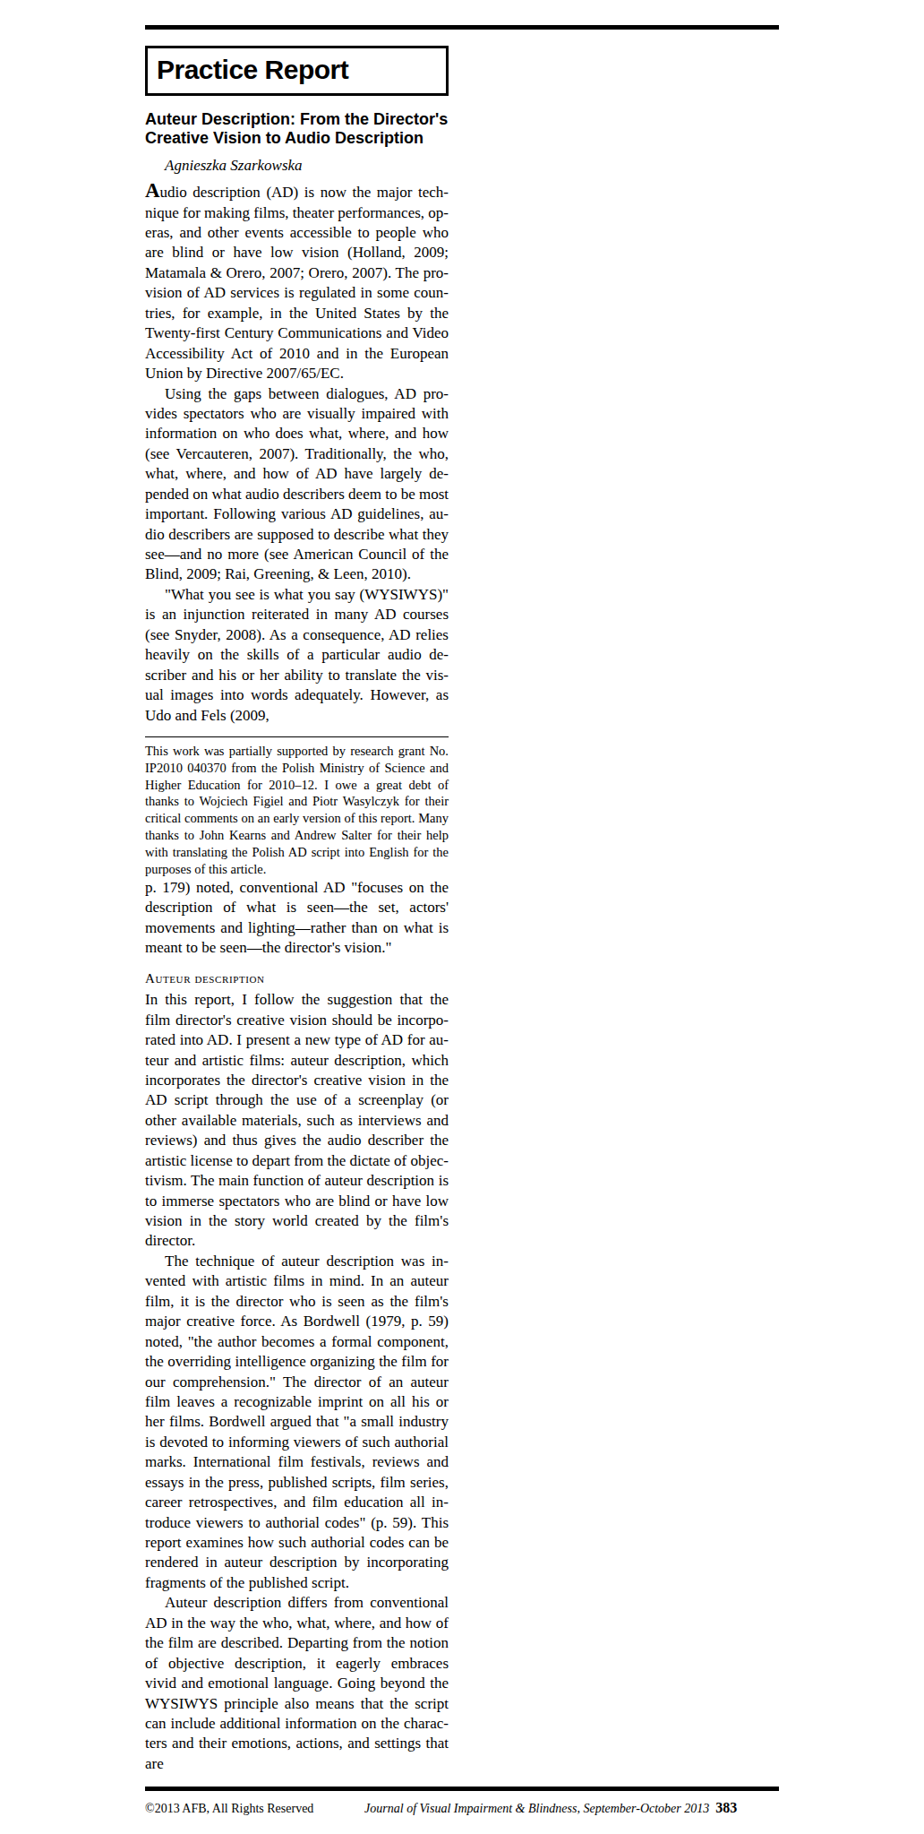Practice Report
Auteur Description: From the Director's Creative Vision to Audio Description
Agnieszka Szarkowska
Audio description (AD) is now the major technique for making films, theater performances, operas, and other events accessible to people who are blind or have low vision (Holland, 2009; Matamala & Orero, 2007; Orero, 2007). The provision of AD services is regulated in some countries, for example, in the United States by the Twenty-first Century Communications and Video Accessibility Act of 2010 and in the European Union by Directive 2007/65/EC.
Using the gaps between dialogues, AD provides spectators who are visually impaired with information on who does what, where, and how (see Vercauteren, 2007). Traditionally, the who, what, where, and how of AD have largely depended on what audio describers deem to be most important. Following various AD guidelines, audio describers are supposed to describe what they see—and no more (see American Council of the Blind, 2009; Rai, Greening, & Leen, 2010).
"What you see is what you say (WYSIWYS)" is an injunction reiterated in many AD courses (see Snyder, 2008). As a consequence, AD relies heavily on the skills of a particular audio describer and his or her ability to translate the visual images into words adequately. However, as Udo and Fels (2009,
This work was partially supported by research grant No. IP2010 040370 from the Polish Ministry of Science and Higher Education for 2010–12. I owe a great debt of thanks to Wojciech Figiel and Piotr Wasylczyk for their critical comments on an early version of this report. Many thanks to John Kearns and Andrew Salter for their help with translating the Polish AD script into English for the purposes of this article.
p. 179) noted, conventional AD "focuses on the description of what is seen—the set, actors' movements and lighting—rather than on what is meant to be seen—the director's vision."
Auteur description
In this report, I follow the suggestion that the film director's creative vision should be incorporated into AD. I present a new type of AD for auteur and artistic films: auteur description, which incorporates the director's creative vision in the AD script through the use of a screenplay (or other available materials, such as interviews and reviews) and thus gives the audio describer the artistic license to depart from the dictate of objectivism. The main function of auteur description is to immerse spectators who are blind or have low vision in the story world created by the film's director.
The technique of auteur description was invented with artistic films in mind. In an auteur film, it is the director who is seen as the film's major creative force. As Bordwell (1979, p. 59) noted, "the author becomes a formal component, the overriding intelligence organizing the film for our comprehension." The director of an auteur film leaves a recognizable imprint on all his or her films. Bordwell argued that "a small industry is devoted to informing viewers of such authorial marks. International film festivals, reviews and essays in the press, published scripts, film series, career retrospectives, and film education all introduce viewers to authorial codes" (p. 59). This report examines how such authorial codes can be rendered in auteur description by incorporating fragments of the published script.
Auteur description differs from conventional AD in the way the who, what, where, and how of the film are described. Departing from the notion of objective description, it eagerly embraces vivid and emotional language. Going beyond the WYSIWYS principle also means that the script can include additional information on the characters and their emotions, actions, and settings that are
©2013 AFB, All Rights Reserved
Journal of Visual Impairment & Blindness, September-October 2013 383